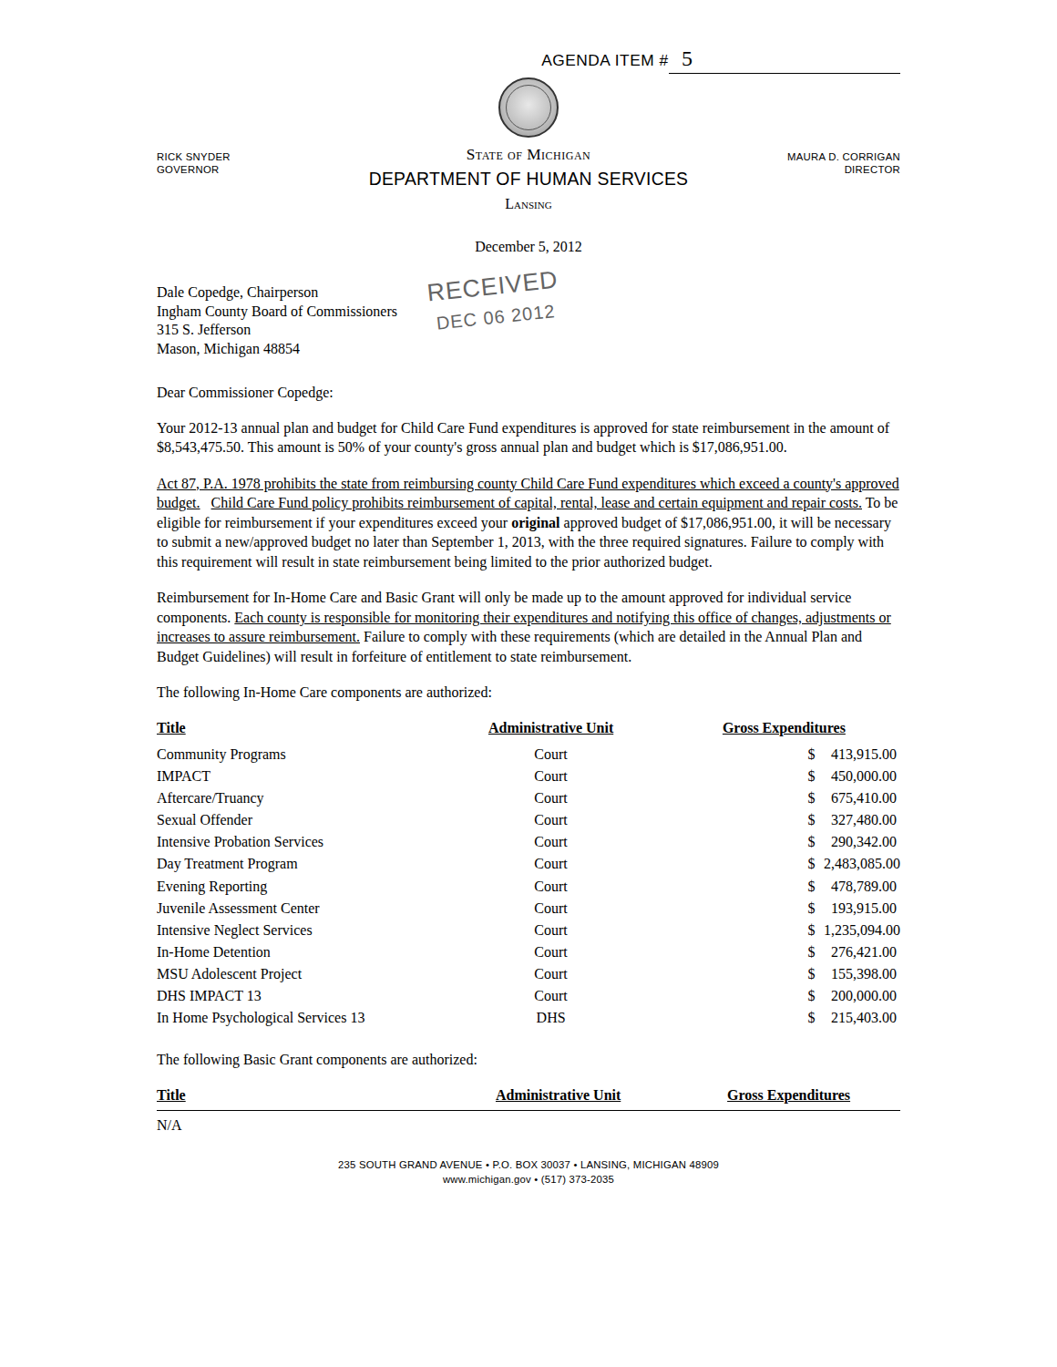AGENDA ITEM #5
RICK SNYDER
GOVERNOR
MAURA D. CORRIGAN
DIRECTOR
State of Michigan
DEPARTMENT OF HUMAN SERVICES
Lansing
December 5, 2012
Dale Copedge, Chairperson
Ingham County Board of Commissioners
315 S. Jefferson
Mason, Michigan 48854
RECEIVED
DEC 06 2012
Dear Commissioner Copedge:
Your 2012-13 annual plan and budget for Child Care Fund expenditures is approved for state reimbursement in the amount of $8,543,475.50. This amount is 50% of your county's gross annual plan and budget which is $17,086,951.00.
Act 87, P.A. 1978 prohibits the state from reimbursing county Child Care Fund expenditures which exceed a county's approved budget. Child Care Fund policy prohibits reimbursement of capital, rental, lease and certain equipment and repair costs. To be eligible for reimbursement if your expenditures exceed your original approved budget of $17,086,951.00, it will be necessary to submit a new/approved budget no later than September 1, 2013, with the three required signatures. Failure to comply with this requirement will result in state reimbursement being limited to the prior authorized budget.
Reimbursement for In-Home Care and Basic Grant will only be made up to the amount approved for individual service components. Each county is responsible for monitoring their expenditures and notifying this office of changes, adjustments or increases to assure reimbursement. Failure to comply with these requirements (which are detailed in the Annual Plan and Budget Guidelines) will result in forfeiture of entitlement to state reimbursement.
The following In-Home Care components are authorized:
| Title | Administrative Unit | Gross Expenditures |
| --- | --- | --- |
| Community Programs | Court | $ 413,915.00 |
| IMPACT | Court | $ 450,000.00 |
| Aftercare/Truancy | Court | $ 675,410.00 |
| Sexual Offender | Court | $ 327,480.00 |
| Intensive Probation Services | Court | $ 290,342.00 |
| Day Treatment Program | Court | $ 2,483,085.00 |
| Evening Reporting | Court | $ 478,789.00 |
| Juvenile Assessment Center | Court | $ 193,915.00 |
| Intensive Neglect Services | Court | $ 1,235,094.00 |
| In-Home Detention | Court | $ 276,421.00 |
| MSU Adolescent Project | Court | $ 155,398.00 |
| DHS IMPACT 13 | Court | $ 200,000.00 |
| In Home Psychological Services 13 | DHS | $ 215,403.00 |
The following Basic Grant components are authorized:
| Title | Administrative Unit | Gross Expenditures |
| --- | --- | --- |
| N/A | | |
235 SOUTH GRAND AVENUE • P.O. BOX 30037 • LANSING, MICHIGAN 48909
www.michigan.gov • (517) 373-2035